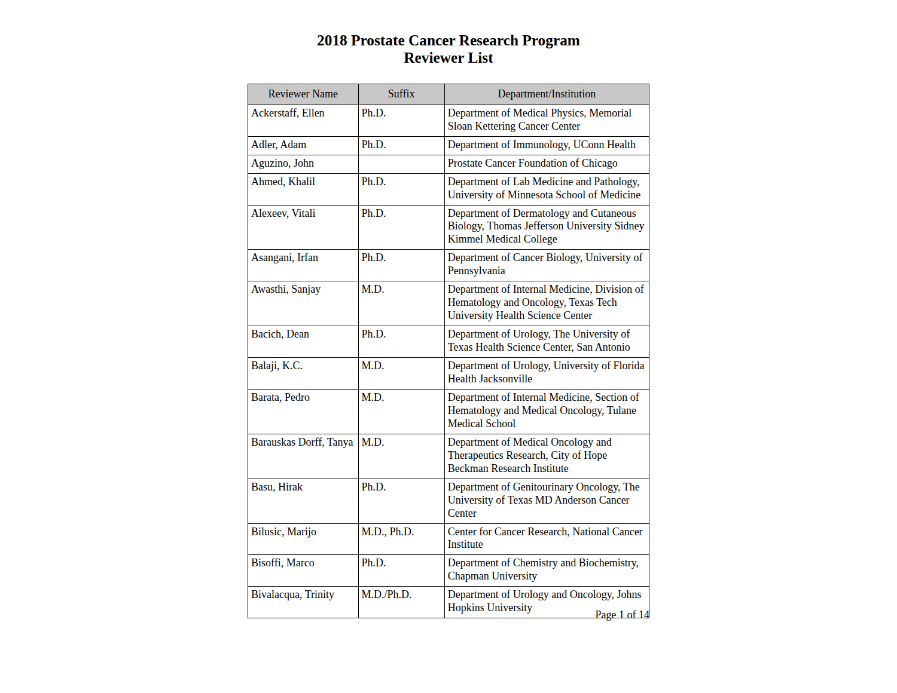2018 Prostate Cancer Research ProgramReviewer List
| Reviewer Name | Suffix | Department/Institution |
| --- | --- | --- |
| Ackerstaff, Ellen | Ph.D. | Department of Medical Physics, Memorial Sloan Kettering Cancer Center |
| Adler, Adam | Ph.D. | Department of Immunology, UConn Health |
| Aguzino, John | | Prostate Cancer Foundation of Chicago |
| Ahmed, Khalil | Ph.D. | Department of Lab Medicine and Pathology, University of Minnesota School of Medicine |
| Alexeev, Vitali | Ph.D. | Department of Dermatology and Cutaneous Biology, Thomas Jefferson University Sidney Kimmel Medical College |
| Asangani, Irfan | Ph.D. | Department of Cancer Biology, University of Pennsylvania |
| Awasthi, Sanjay | M.D. | Department of Internal Medicine, Division of Hematology and Oncology, Texas Tech University Health Science Center |
| Bacich, Dean | Ph.D. | Department of Urology, The University of Texas Health Science Center, San Antonio |
| Balaji, K.C. | M.D. | Department of Urology, University of Florida Health Jacksonville |
| Barata, Pedro | M.D. | Department of Internal Medicine, Section of Hematology and Medical Oncology, Tulane Medical School |
| Barauskas Dorff, Tanya | M.D. | Department of Medical Oncology and Therapeutics Research, City of Hope Beckman Research Institute |
| Basu, Hirak | Ph.D. | Department of Genitourinary Oncology, The University of Texas MD Anderson Cancer Center |
| Bilusic, Marijo | M.D., Ph.D. | Center for Cancer Research, National Cancer Institute |
| Bisoffi, Marco | Ph.D. | Department of Chemistry and Biochemistry, Chapman University |
| Bivalacqua, Trinity | M.D./Ph.D. | Department of Urology and Oncology, Johns Hopkins University |
Page 1 of 14